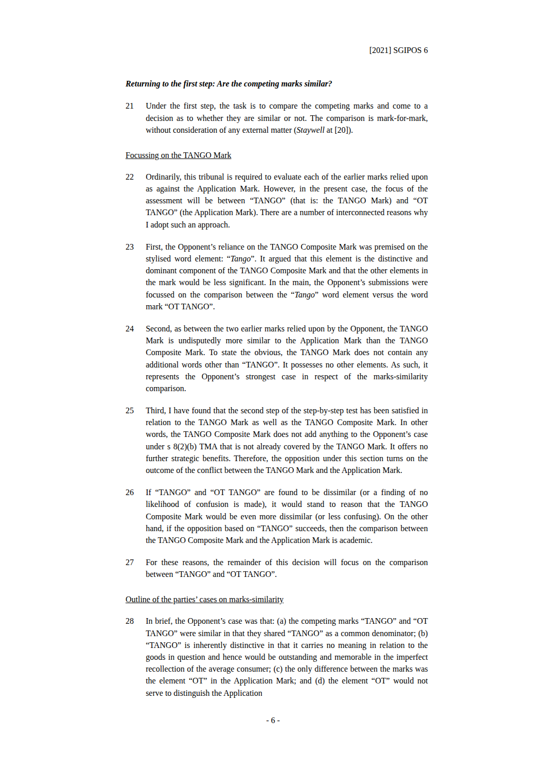[2021] SGIPOS 6
Returning to the first step: Are the competing marks similar?
21 Under the first step, the task is to compare the competing marks and come to a decision as to whether they are similar or not. The comparison is mark-for-mark, without consideration of any external matter (Staywell at [20]).
Focussing on the TANGO Mark
22 Ordinarily, this tribunal is required to evaluate each of the earlier marks relied upon as against the Application Mark. However, in the present case, the focus of the assessment will be between “TANGO” (that is: the TANGO Mark) and “OT TANGO” (the Application Mark). There are a number of interconnected reasons why I adopt such an approach.
23 First, the Opponent’s reliance on the TANGO Composite Mark was premised on the stylised word element: “Tango”. It argued that this element is the distinctive and dominant component of the TANGO Composite Mark and that the other elements in the mark would be less significant. In the main, the Opponent’s submissions were focussed on the comparison between the “Tango” word element versus the word mark “OT TANGO”.
24 Second, as between the two earlier marks relied upon by the Opponent, the TANGO Mark is undisputedly more similar to the Application Mark than the TANGO Composite Mark. To state the obvious, the TANGO Mark does not contain any additional words other than “TANGO”. It possesses no other elements. As such, it represents the Opponent’s strongest case in respect of the marks-similarity comparison.
25 Third, I have found that the second step of the step-by-step test has been satisfied in relation to the TANGO Mark as well as the TANGO Composite Mark. In other words, the TANGO Composite Mark does not add anything to the Opponent’s case under s 8(2)(b) TMA that is not already covered by the TANGO Mark. It offers no further strategic benefits. Therefore, the opposition under this section turns on the outcome of the conflict between the TANGO Mark and the Application Mark.
26 If “TANGO” and “OT TANGO” are found to be dissimilar (or a finding of no likelihood of confusion is made), it would stand to reason that the TANGO Composite Mark would be even more dissimilar (or less confusing). On the other hand, if the opposition based on “TANGO” succeeds, then the comparison between the TANGO Composite Mark and the Application Mark is academic.
27 For these reasons, the remainder of this decision will focus on the comparison between “TANGO” and “OT TANGO”.
Outline of the parties’ cases on marks-similarity
28 In brief, the Opponent’s case was that: (a) the competing marks “TANGO” and “OT TANGO” were similar in that they shared “TANGO” as a common denominator; (b) “TANGO” is inherently distinctive in that it carries no meaning in relation to the goods in question and hence would be outstanding and memorable in the imperfect recollection of the average consumer; (c) the only difference between the marks was the element “OT” in the Application Mark; and (d) the element “OT” would not serve to distinguish the Application
- 6 -